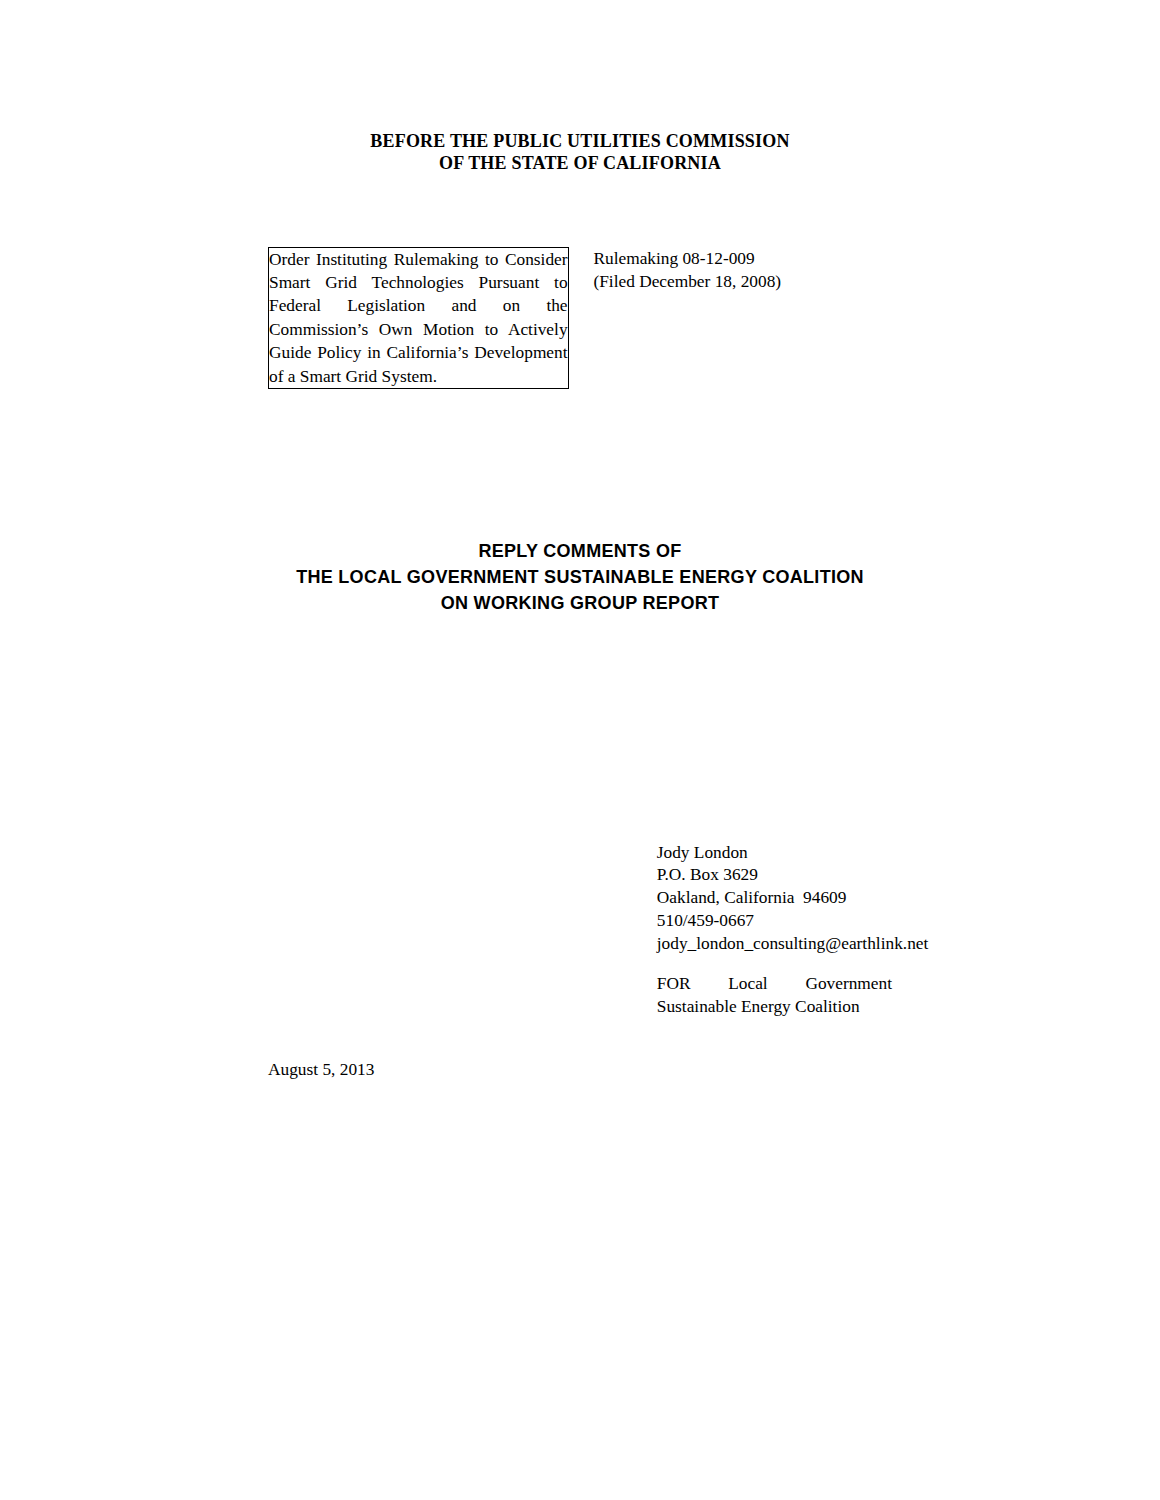BEFORE THE PUBLIC UTILITIES COMMISSION
OF THE STATE OF CALIFORNIA
| Order Instituting Rulemaking to Consider Smart Grid Technologies Pursuant to Federal Legislation and on the Commission’s Own Motion to Actively Guide Policy in California’s Development of a Smart Grid System. | | Rulemaking 08-12-009 (Filed December 18, 2008) |
REPLY COMMENTS OF
THE LOCAL GOVERNMENT SUSTAINABLE ENERGY COALITION
ON WORKING GROUP REPORT
Jody London
P.O. Box 3629
Oakland, California 94609
510/459-0667
jody_london_consulting@earthlink.net
FOR Local Government Sustainable Energy Coalition
August 5, 2013